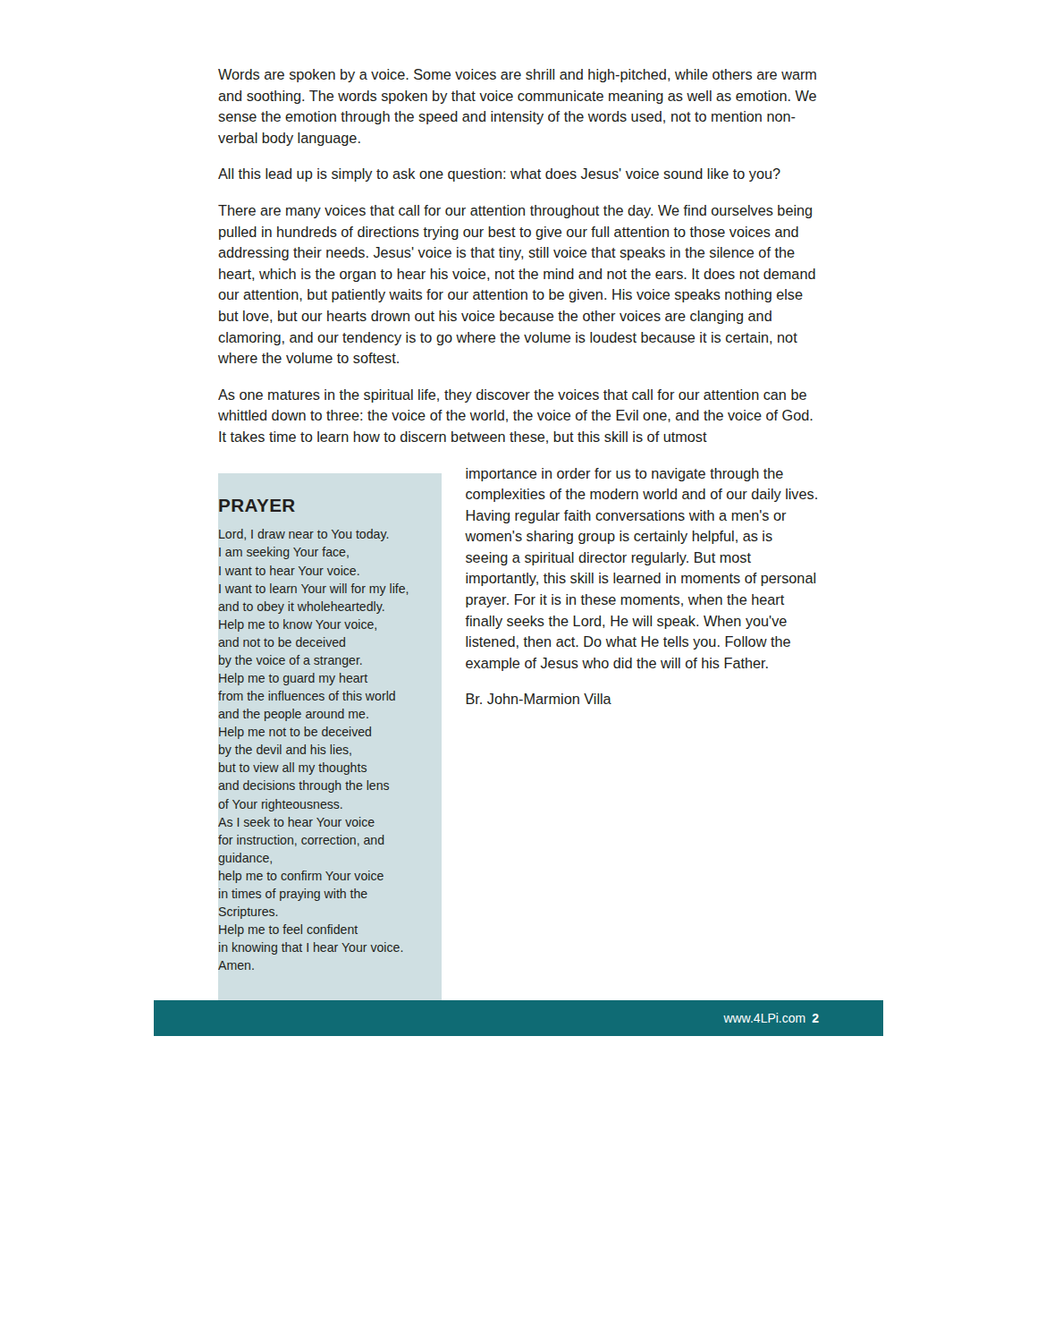Words are spoken by a voice. Some voices are shrill and high-pitched, while others are warm and soothing. The words spoken by that voice communicate meaning as well as emotion. We sense the emotion through the speed and intensity of the words used, not to mention non-verbal body language.
All this lead up is simply to ask one question: what does Jesus' voice sound like to you?
There are many voices that call for our attention throughout the day. We find ourselves being pulled in hundreds of directions trying our best to give our full attention to those voices and addressing their needs. Jesus' voice is that tiny, still voice that speaks in the silence of the heart, which is the organ to hear his voice, not the mind and not the ears. It does not demand our attention, but patiently waits for our attention to be given. His voice speaks nothing else but love, but our hearts drown out his voice because the other voices are clanging and clamoring, and our tendency is to go where the volume is loudest because it is certain, not where the volume to softest.
As one matures in the spiritual life, they discover the voices that call for our attention can be whittled down to three: the voice of the world, the voice of the Evil one, and the voice of God. It takes time to learn how to discern between these, but this skill is of utmost
PRAYER
Lord, I draw near to You today.
I am seeking Your face,
I want to hear Your voice.
I want to learn Your will for my life,
and to obey it wholeheartedly.
Help me to know Your voice,
and not to be deceived
by the voice of a stranger.
Help me to guard my heart
from the influences of this world
and the people around me.
Help me not to be deceived
by the devil and his lies,
but to view all my thoughts
and decisions through the lens
of Your righteousness.
As I seek to hear Your voice
for instruction, correction, and guidance,
help me to confirm Your voice
in times of praying with the Scriptures.
Help me to feel confident
in knowing that I hear Your voice.
Amen.
importance in order for us to navigate through the complexities of the modern world and of our daily lives. Having regular faith conversations with a men's or women's sharing group is certainly helpful, as is seeing a spiritual director regularly. But most importantly, this skill is learned in moments of personal prayer. For it is in these moments, when the heart finally seeks the Lord, He will speak. When you've listened, then act. Do what He tells you. Follow the example of Jesus who did the will of his Father.
Br. John-Marmion Villa
www.4LPi.com 2